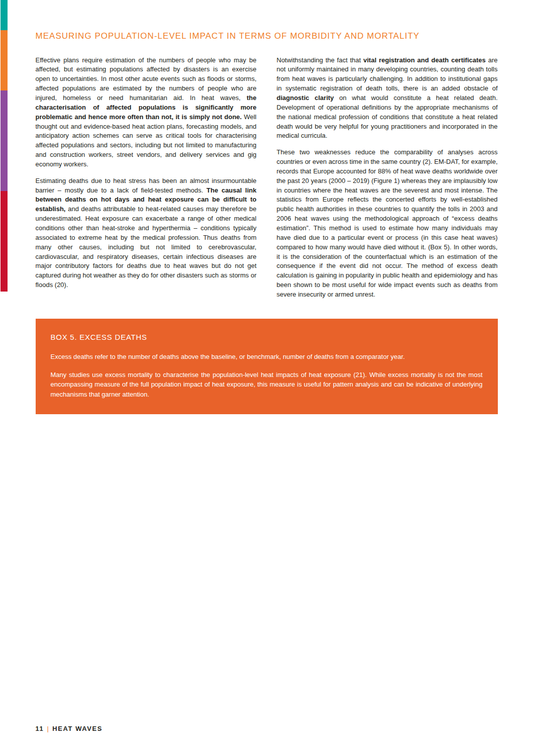Measuring population-level impact in terms of morbidity and mortality
Effective plans require estimation of the numbers of people who may be affected, but estimating populations affected by disasters is an exercise open to uncertainties. In most other acute events such as floods or storms, affected populations are estimated by the numbers of people who are injured, homeless or need humanitarian aid. In heat waves, the characterisation of affected populations is significantly more problematic and hence more often than not, it is simply not done. Well thought out and evidence-based heat action plans, forecasting models, and anticipatory action schemes can serve as critical tools for characterising affected populations and sectors, including but not limited to manufacturing and construction workers, street vendors, and delivery services and gig economy workers.
Estimating deaths due to heat stress has been an almost insurmountable barrier – mostly due to a lack of field-tested methods. The causal link between deaths on hot days and heat exposure can be difficult to establish, and deaths attributable to heat-related causes may therefore be underestimated. Heat exposure can exacerbate a range of other medical conditions other than heat-stroke and hyperthermia – conditions typically associated to extreme heat by the medical profession. Thus deaths from many other causes, including but not limited to cerebrovascular, cardiovascular, and respiratory diseases, certain infectious diseases are major contributory factors for deaths due to heat waves but do not get captured during hot weather as they do for other disasters such as storms or floods (20).
Notwithstanding the fact that vital registration and death certificates are not uniformly maintained in many developing countries, counting death tolls from heat waves is particularly challenging. In addition to institutional gaps in systematic registration of death tolls, there is an added obstacle of diagnostic clarity on what would constitute a heat related death. Development of operational definitions by the appropriate mechanisms of the national medical profession of conditions that constitute a heat related death would be very helpful for young practitioners and incorporated in the medical curricula.
These two weaknesses reduce the comparability of analyses across countries or even across time in the same country (2). EM-DAT, for example, records that Europe accounted for 88% of heat wave deaths worldwide over the past 20 years (2000 – 2019) (Figure 1) whereas they are implausibly low in countries where the heat waves are the severest and most intense. The statistics from Europe reflects the concerted efforts by well-established public health authorities in these countries to quantify the tolls in 2003 and 2006 heat waves using the methodological approach of “excess deaths estimation”. This method is used to estimate how many individuals may have died due to a particular event or process (in this case heat waves) compared to how many would have died without it. (Box 5). In other words, it is the consideration of the counterfactual which is an estimation of the consequence if the event did not occur. The method of excess death calculation is gaining in popularity in public health and epidemiology and has been shown to be most useful for wide impact events such as deaths from severe insecurity or armed unrest.
Box 5. Excess deaths
Excess deaths refer to the number of deaths above the baseline, or benchmark, number of deaths from a comparator year.
Many studies use excess mortality to characterise the population-level heat impacts of heat exposure (21). While excess mortality is not the most encompassing measure of the full population impact of heat exposure, this measure is useful for pattern analysis and can be indicative of underlying mechanisms that garner attention.
11|HEAT WAVES